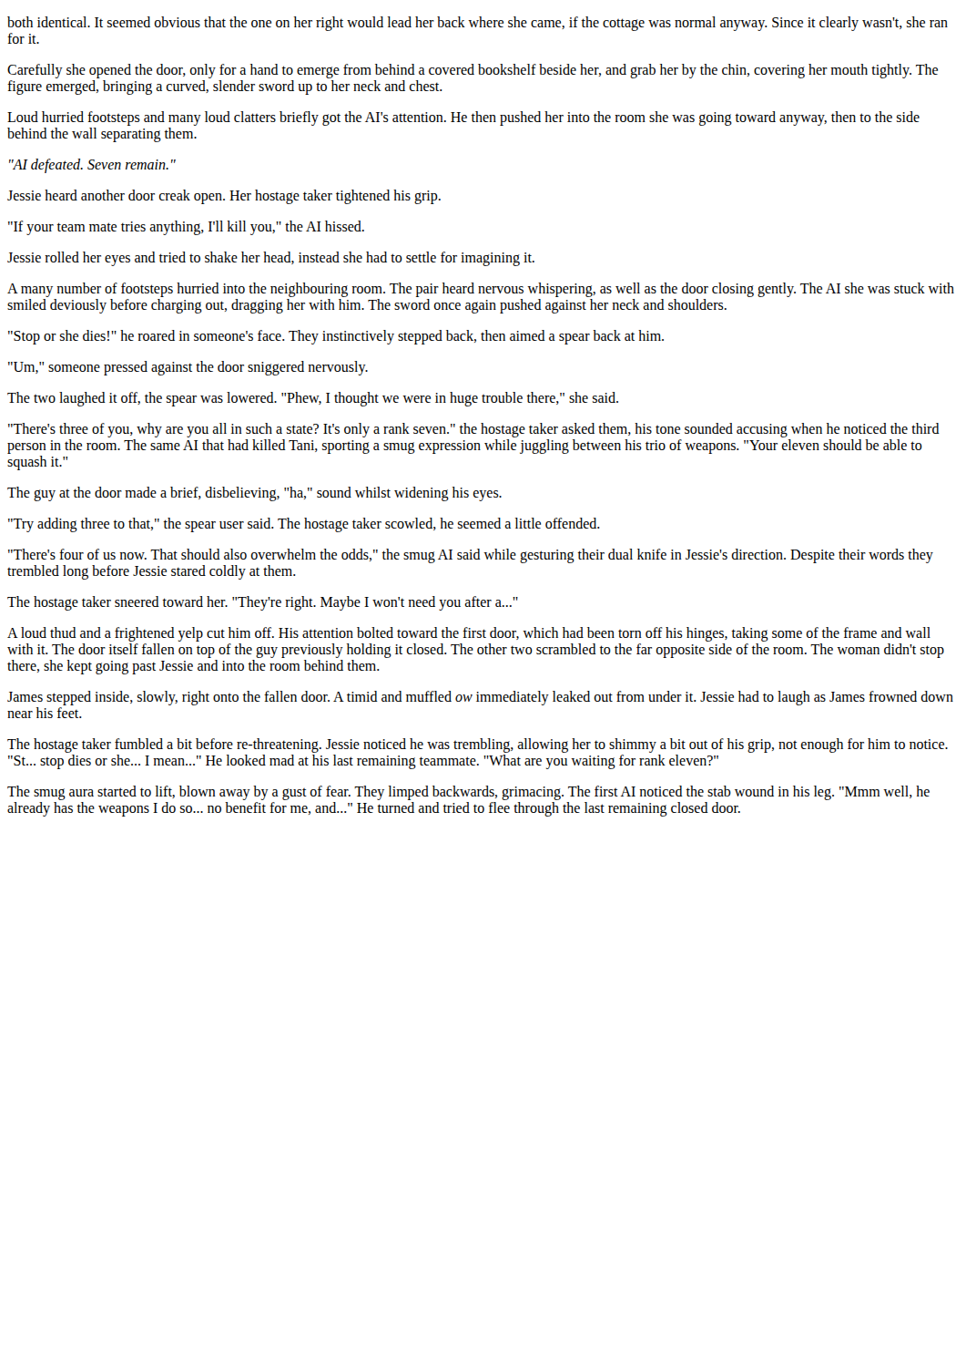both identical. It seemed obvious that the one on her right would lead her back where she came, if the cottage was normal anyway. Since it clearly wasn't, she ran for it.
Carefully she opened the door, only for a hand to emerge from behind a covered bookshelf beside her, and grab her by the chin, covering her mouth tightly. The figure emerged, bringing a curved, slender sword up to her neck and chest.
Loud hurried footsteps and many loud clatters briefly got the AI's attention. He then pushed her into the room she was going toward anyway, then to the side behind the wall separating them.
"AI defeated. Seven remain."
Jessie heard another door creak open. Her hostage taker tightened his grip.
"If your team mate tries anything, I'll kill you," the AI hissed.
Jessie rolled her eyes and tried to shake her head, instead she had to settle for imagining it.
A many number of footsteps hurried into the neighbouring room. The pair heard nervous whispering, as well as the door closing gently. The AI she was stuck with smiled deviously before charging out, dragging her with him. The sword once again pushed against her neck and shoulders.
"Stop or she dies!" he roared in someone's face. They instinctively stepped back, then aimed a spear back at him.
"Um," someone pressed against the door sniggered nervously.
The two laughed it off, the spear was lowered. "Phew, I thought we were in huge trouble there," she said.
"There's three of you, why are you all in such a state? It's only a rank seven." the hostage taker asked them, his tone sounded accusing when he noticed the third person in the room. The same AI that had killed Tani, sporting a smug expression while juggling between his trio of weapons. "Your eleven should be able to squash it."
The guy at the door made a brief, disbelieving, "ha," sound whilst widening his eyes.
"Try adding three to that," the spear user said. The hostage taker scowled, he seemed a little offended.
"There's four of us now. That should also overwhelm the odds," the smug AI said while gesturing their dual knife in Jessie's direction. Despite their words they trembled long before Jessie stared coldly at them.
The hostage taker sneered toward her. "They're right. Maybe I won't need you after a..."
A loud thud and a frightened yelp cut him off. His attention bolted toward the first door, which had been torn off his hinges, taking some of the frame and wall with it. The door itself fallen on top of the guy previously holding it closed. The other two scrambled to the far opposite side of the room. The woman didn't stop there, she kept going past Jessie and into the room behind them.
James stepped inside, slowly, right onto the fallen door. A timid and muffled ow immediately leaked out from under it. Jessie had to laugh as James frowned down near his feet.
The hostage taker fumbled a bit before re-threatening. Jessie noticed he was trembling, allowing her to shimmy a bit out of his grip, not enough for him to notice. "St... stop dies or she... I mean..." He looked mad at his last remaining teammate. "What are you waiting for rank eleven?"
The smug aura started to lift, blown away by a gust of fear. They limped backwards, grimacing. The first AI noticed the stab wound in his leg. "Mmm well, he already has the weapons I do so... no benefit for me, and..." He turned and tried to flee through the last remaining closed door.